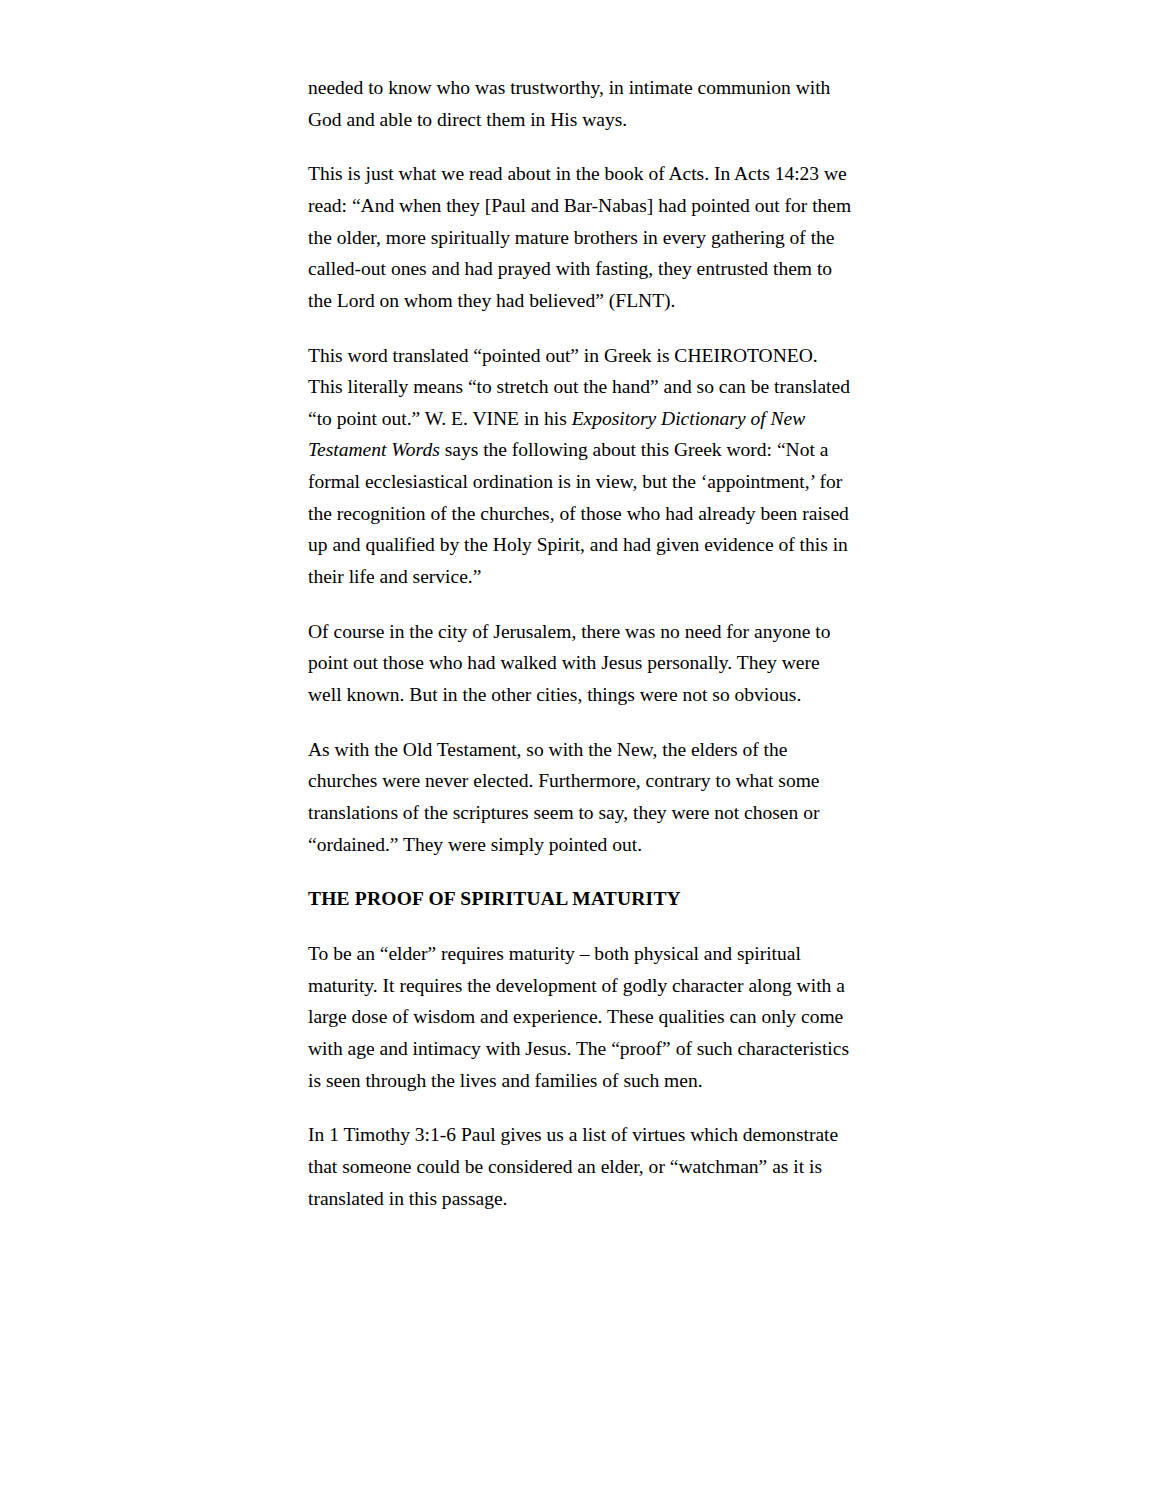needed to know who was trustworthy, in intimate communion with God and able to direct them in His ways.
This is just what we read about in the book of Acts. In Acts 14:23 we read: “And when they [Paul and Bar-Nabas] had pointed out for them the older, more spiritually mature brothers in every gathering of the called-out ones and had prayed with fasting, they entrusted them to the Lord on whom they had believed” (FLNT).
This word translated “pointed out” in Greek is CHEIROTONEO. This literally means “to stretch out the hand” and so can be translated “to point out.” W. E. VINE in his Expository Dictionary of New Testament Words says the following about this Greek word: “Not a formal ecclesiastical ordination is in view, but the ‘appointment,’ for the recognition of the churches, of those who had already been raised up and qualified by the Holy Spirit, and had given evidence of this in their life and service.”
Of course in the city of Jerusalem, there was no need for anyone to point out those who had walked with Jesus personally. They were well known. But in the other cities, things were not so obvious.
As with the Old Testament, so with the New, the elders of the churches were never elected. Furthermore, contrary to what some translations of the scriptures seem to say, they were not chosen or “ordained.” They were simply pointed out.
THE PROOF OF SPIRITUAL MATURITY
To be an “elder” requires maturity – both physical and spiritual maturity. It requires the development of godly character along with a large dose of wisdom and experience. These qualities can only come with age and intimacy with Jesus. The “proof” of such characteristics is seen through the lives and families of such men.
In 1 Timothy 3:1-6 Paul gives us a list of virtues which demonstrate that someone could be considered an elder, or “watchman” as it is translated in this passage.